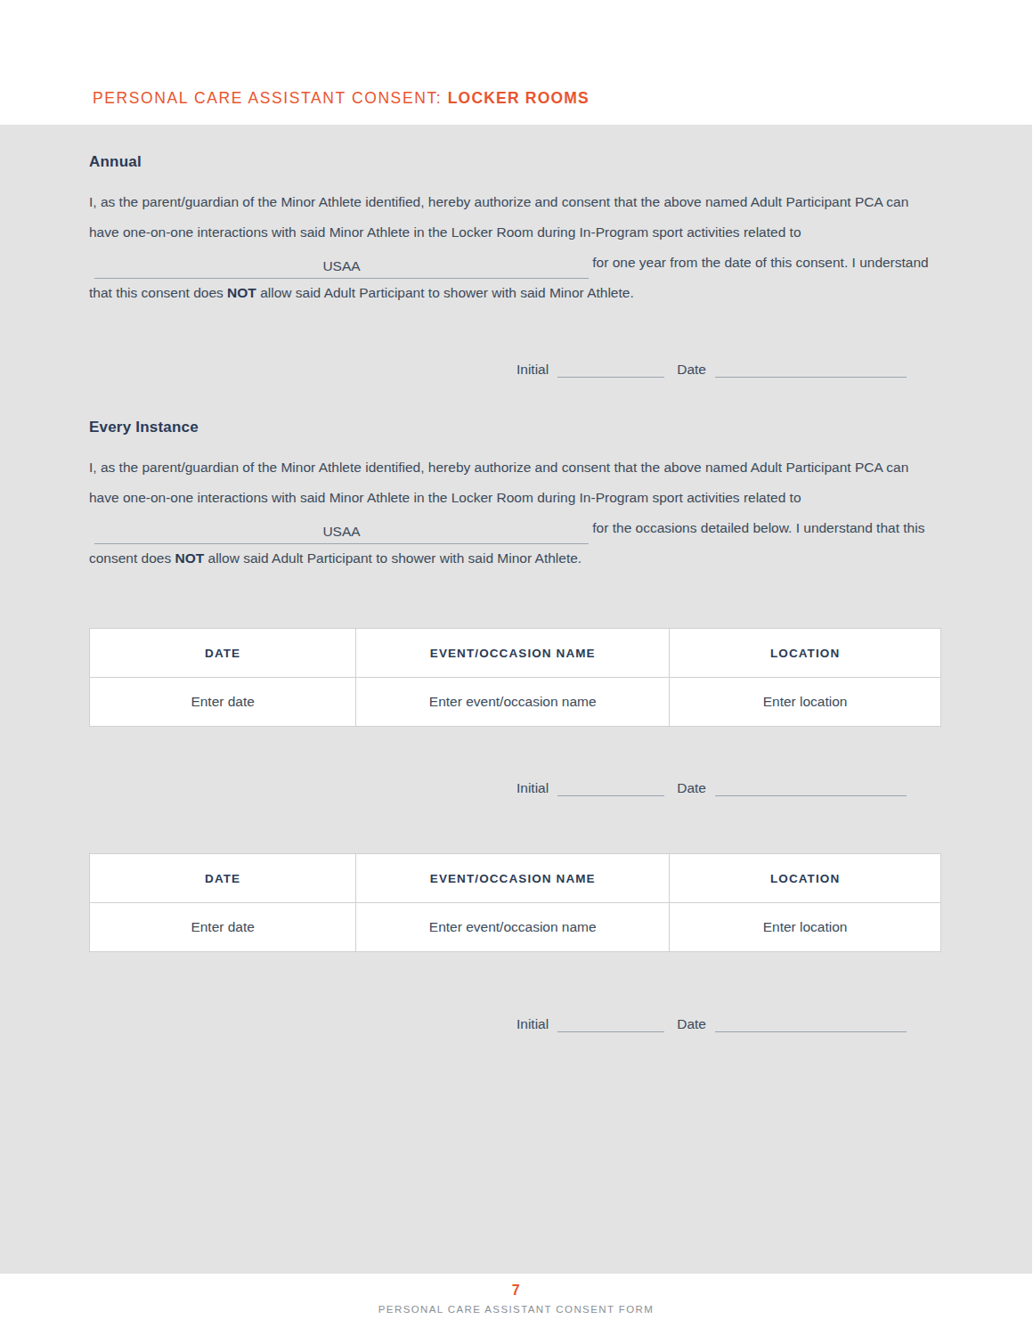Personal Care Assistant Consent: Locker Rooms
Annual
I, as the parent/guardian of the Minor Athlete identified, hereby authorize and consent that the above named Adult Participant PCA can have one-on-one interactions with said Minor Athlete in the Locker Room during In-Program sport activities related to USAA for one year from the date of this consent. I understand that this consent does NOT allow said Adult Participant to shower with said Minor Athlete.
Initial Date
Every Instance
I, as the parent/guardian of the Minor Athlete identified, hereby authorize and consent that the above named Adult Participant PCA can have one-on-one interactions with said Minor Athlete in the Locker Room during In-Program sport activities related to USAA for the occasions detailed below. I understand that this consent does NOT allow said Adult Participant to shower with said Minor Athlete.
| Date | Event/Occasion Name | Location |
| --- | --- | --- |
| Enter date | Enter event/occasion name | Enter location |
Initial Date
| Date | Event/Occasion Name | Location |
| --- | --- | --- |
| Enter date | Enter event/occasion name | Enter location |
Initial Date
7
Personal Care Assistant Consent Form